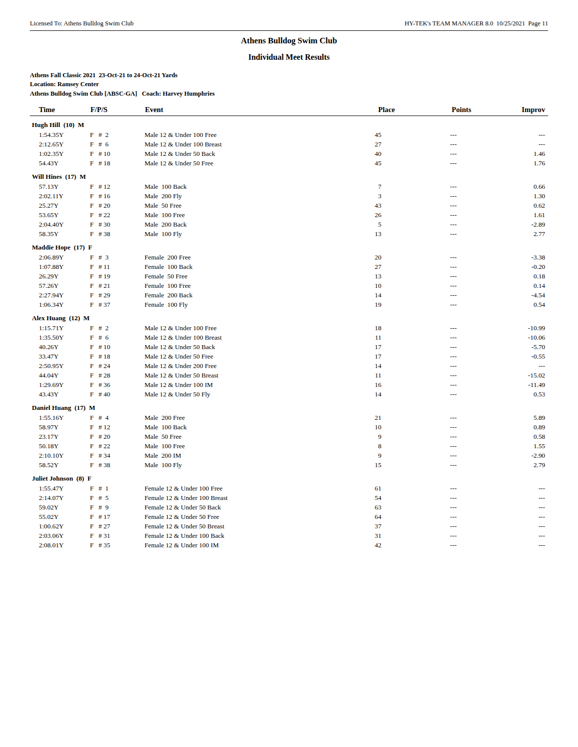Licensed To: Athens Bulldog Swim Club HY-TEK's TEAM MANAGER 8.0 10/25/2021 Page 11
Athens Bulldog Swim Club
Individual Meet Results
Athens Fall Classic 2021 23-Oct-21 to 24-Oct-21 Yards
Location: Ramsey Center
Athens Bulldog Swim Club [ABSC-GA] Coach: Harvey Humphries
| Time | F/P/S | Event | Place | Points | Improv |
| --- | --- | --- | --- | --- | --- |
| Hugh Hill (10) M |
| 1:54.35Y | F # 2 | Male 12 & Under 100 Free | 45 | --- | --- |
| 2:12.65Y | F # 6 | Male 12 & Under 100 Breast | 27 | --- | --- |
| 1:02.35Y | F # 10 | Male 12 & Under 50 Back | 40 | --- | 1.46 |
| 54.43Y | F # 18 | Male 12 & Under 50 Free | 45 | --- | 1.76 |
| Will Hines (17) M |
| 57.13Y | F # 12 | Male 100 Back | 7 | --- | 0.66 |
| 2:02.11Y | F # 16 | Male 200 Fly | 3 | --- | 1.30 |
| 25.27Y | F # 20 | Male 50 Free | 43 | --- | 0.62 |
| 53.65Y | F # 22 | Male 100 Free | 26 | --- | 1.61 |
| 2:04.40Y | F # 30 | Male 200 Back | 5 | --- | -2.89 |
| 58.35Y | F # 38 | Male 100 Fly | 13 | --- | 2.77 |
| Maddie Hope (17) F |
| 2:06.89Y | F # 3 | Female 200 Free | 20 | --- | -3.38 |
| 1:07.88Y | F # 11 | Female 100 Back | 27 | --- | -0.20 |
| 26.29Y | F # 19 | Female 50 Free | 13 | --- | 0.18 |
| 57.26Y | F # 21 | Female 100 Free | 10 | --- | 0.14 |
| 2:27.94Y | F # 29 | Female 200 Back | 14 | --- | -4.54 |
| 1:06.34Y | F # 37 | Female 100 Fly | 19 | --- | 0.54 |
| Alex Huang (12) M |
| 1:15.71Y | F # 2 | Male 12 & Under 100 Free | 18 | --- | -10.99 |
| 1:35.50Y | F # 6 | Male 12 & Under 100 Breast | 11 | --- | -10.06 |
| 40.26Y | F # 10 | Male 12 & Under 50 Back | 17 | --- | -5.70 |
| 33.47Y | F # 18 | Male 12 & Under 50 Free | 17 | --- | -0.55 |
| 2:50.95Y | F # 24 | Male 12 & Under 200 Free | 14 | --- | --- |
| 44.04Y | F # 28 | Male 12 & Under 50 Breast | 11 | --- | -15.02 |
| 1:29.69Y | F # 36 | Male 12 & Under 100 IM | 16 | --- | -11.49 |
| 43.43Y | F # 40 | Male 12 & Under 50 Fly | 14 | --- | 0.53 |
| Daniel Huang (17) M |
| 1:55.16Y | F # 4 | Male 200 Free | 21 | --- | 5.89 |
| 58.97Y | F # 12 | Male 100 Back | 10 | --- | 0.89 |
| 23.17Y | F # 20 | Male 50 Free | 9 | --- | 0.58 |
| 50.18Y | F # 22 | Male 100 Free | 8 | --- | 1.55 |
| 2:10.10Y | F # 34 | Male 200 IM | 9 | --- | -2.90 |
| 58.52Y | F # 38 | Male 100 Fly | 15 | --- | 2.79 |
| Juliet Johnson (8) F |
| 1:55.47Y | F # 1 | Female 12 & Under 100 Free | 61 | --- | --- |
| 2:14.07Y | F # 5 | Female 12 & Under 100 Breast | 54 | --- | --- |
| 59.02Y | F # 9 | Female 12 & Under 50 Back | 63 | --- | --- |
| 55.02Y | F # 17 | Female 12 & Under 50 Free | 64 | --- | --- |
| 1:00.62Y | F # 27 | Female 12 & Under 50 Breast | 37 | --- | --- |
| 2:03.06Y | F # 31 | Female 12 & Under 100 Back | 31 | --- | --- |
| 2:08.01Y | F # 35 | Female 12 & Under 100 IM | 42 | --- | --- |